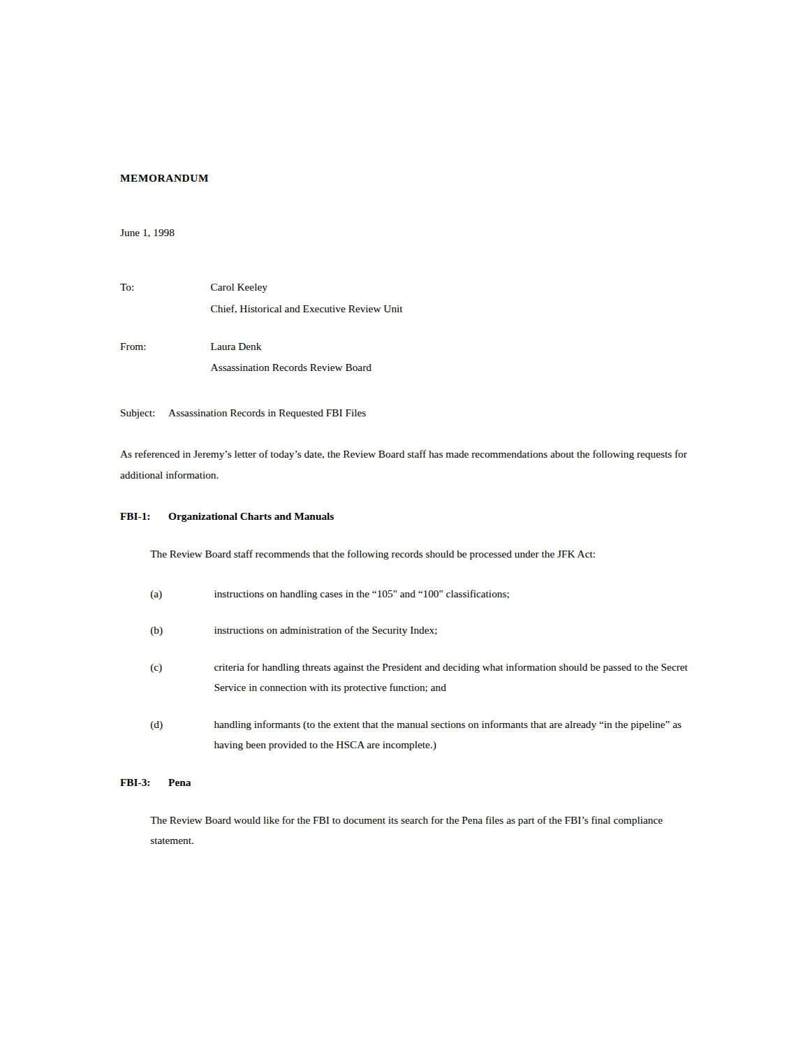MEMORANDUM
June 1, 1998
| To: | Carol Keeley |
| | Chief, Historical and Executive Review Unit |
| From: | Laura Denk |
| | Assassination Records Review Board |
Subject: Assassination Records in Requested FBI Files
As referenced in Jeremy’s letter of today’s date, the Review Board staff has made recommendations about the following requests for additional information.
FBI-1: Organizational Charts and Manuals
The Review Board staff recommends that the following records should be processed under the JFK Act:
| (a) | instructions on handling cases in the “105" and “100" classifications; |
| (b) | instructions on administration of the Security Index; |
| (c) | criteria for handling threats against the President and deciding what information should be passed to the Secret Service in connection with its protective function; and |
| (d) | handling informants (to the extent that the manual sections on informants that are already “in the pipeline” as having been provided to the HSCA are incomplete.) |
FBI-3: Pena
The Review Board would like for the FBI to document its search for the Pena files as part of the FBI’s final compliance statement.